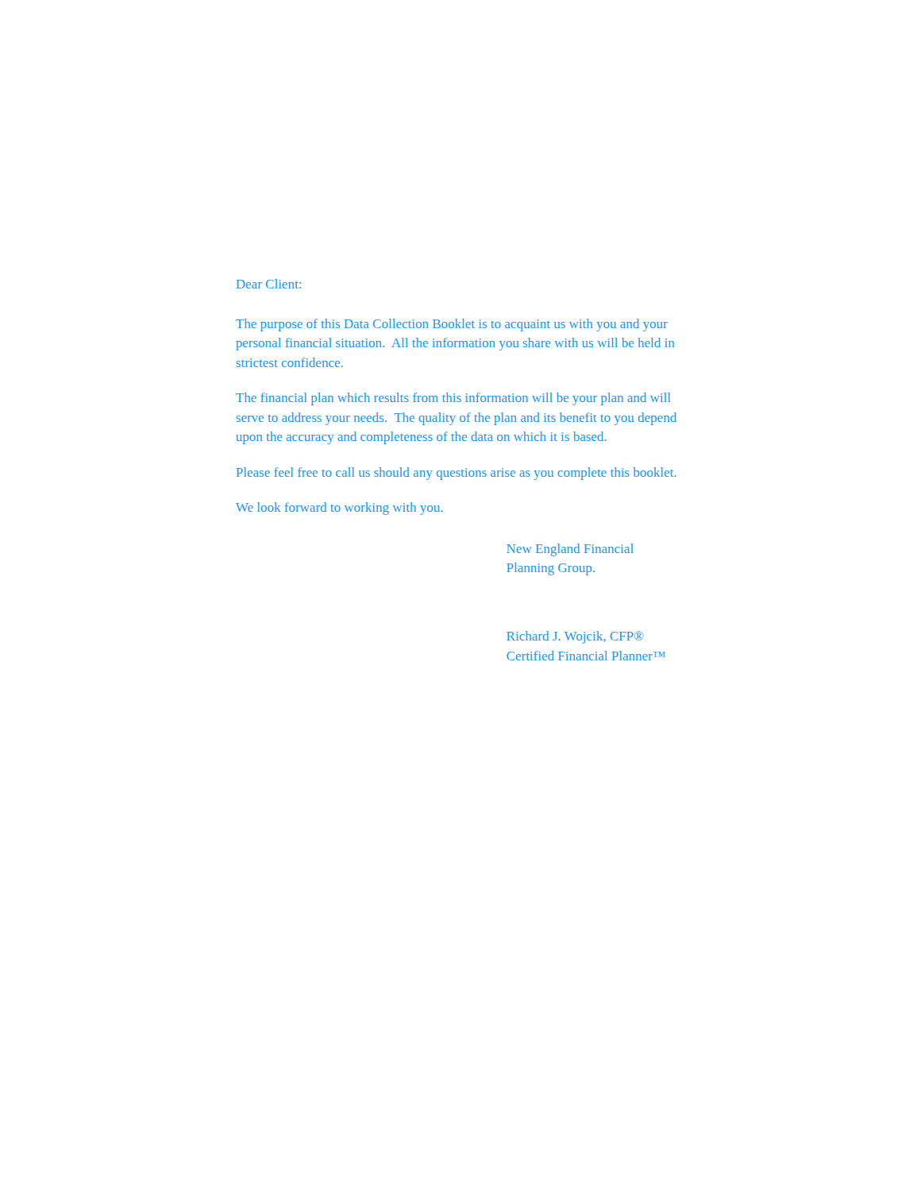Dear Client:
The purpose of this Data Collection Booklet is to acquaint us with you and your personal financial situation. All the information you share with us will be held in strictest confidence.
The financial plan which results from this information will be your plan and will serve to address your needs. The quality of the plan and its benefit to you depend upon the accuracy and completeness of the data on which it is based.
Please feel free to call us should any questions arise as you complete this booklet.
We look forward to working with you.
New England Financial Planning Group.
Richard J. Wojcik, CFP®
Certified Financial Planner™